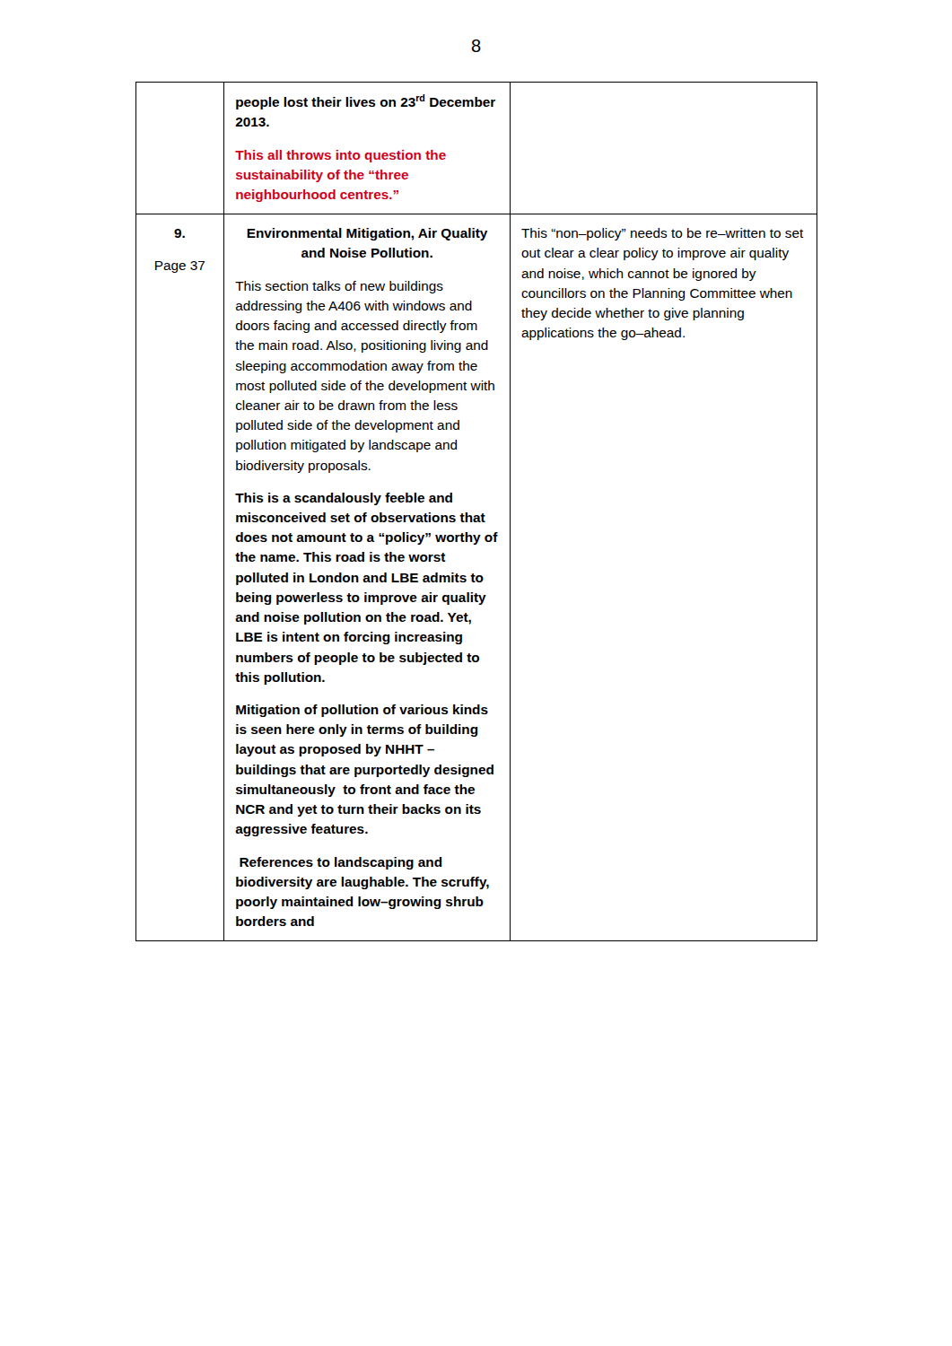8
| | people lost their lives on 23 rd December 2013. This all throws into question the sustainability of the “three neighbourhood centres.” | |
| 9. Page 37 | Environmental Mitigation, Air Quality and Noise Pollution. This section talks of new buildings addressing the A406 with windows and doors facing and accessed directly from the main road. Also, positioning living and sleeping accommodation away from the most polluted side of the development with cleaner air to be drawn from the less polluted side of the development and pollution mitigated by landscape and biodiversity proposals. This is a scandalously feeble and misconceived set of observations that does not amount to a “policy” worthy of the name. This road is the worst polluted in London and LBE admits to being powerless to improve air quality and noise pollution on the road. Yet, LBE is intent on forcing increasing numbers of people to be subjected to this pollution. Mitigation of pollution of various kinds is seen here only in terms of building layout as proposed by NHHT – buildings that are purportedly designed simultaneously to front and face the NCR and yet to turn their backs on its aggressive features. References to landscaping and biodiversity are laughable. The scruffy, poorly maintained low–growing shrub borders and | This “non–policy” needs to be re–written to set out clear a clear policy to improve air quality and noise, which cannot be ignored by councillors on the Planning Committee when they decide whether to give planning applications the go–ahead. |